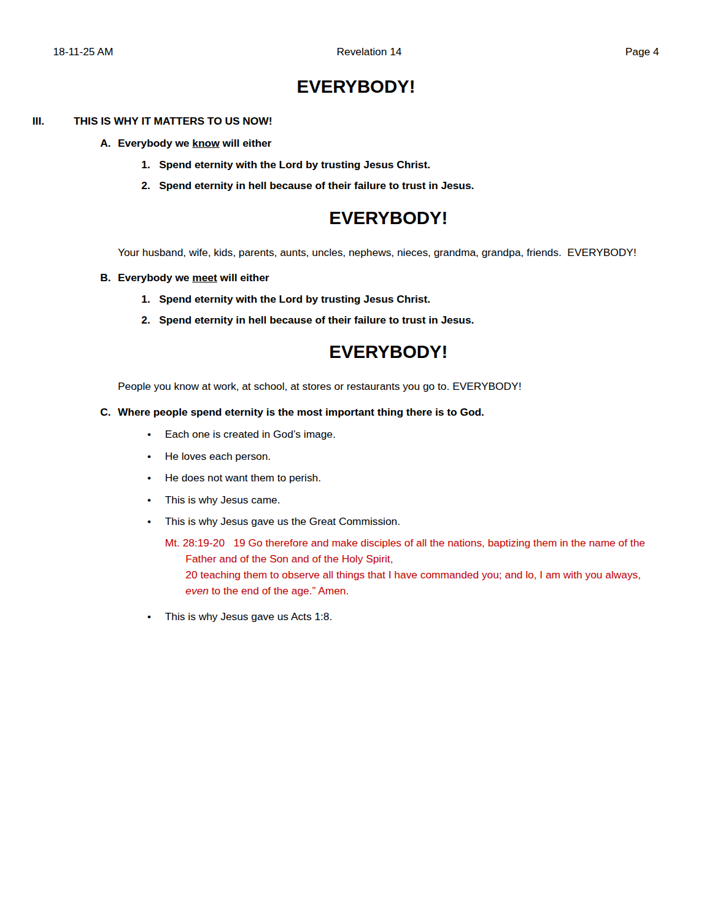18-11-25 AM Revelation 14 Page 4
EVERYBODY!
III. THIS IS WHY IT MATTERS TO US NOW!
A. Everybody we know will either
1. Spend eternity with the Lord by trusting Jesus Christ.
2. Spend eternity in hell because of their failure to trust in Jesus.
EVERYBODY!
Your husband, wife, kids, parents, aunts, uncles, nephews, nieces, grandma, grandpa, friends. EVERYBODY!
B. Everybody we meet will either
1. Spend eternity with the Lord by trusting Jesus Christ.
2. Spend eternity in hell because of their failure to trust in Jesus.
EVERYBODY!
People you know at work, at school, at stores or restaurants you go to. EVERYBODY!
C. Where people spend eternity is the most important thing there is to God.
Each one is created in God’s image.
He loves each person.
He does not want them to perish.
This is why Jesus came.
This is why Jesus gave us the Great Commission.
Mt. 28:19-20 19 Go therefore and make disciples of all the nations, baptizing them in the name of the Father and of the Son and of the Holy Spirit,
20 teaching them to observe all things that I have commanded you; and lo, I am with you always, even to the end of the age.” Amen.
This is why Jesus gave us Acts 1:8.